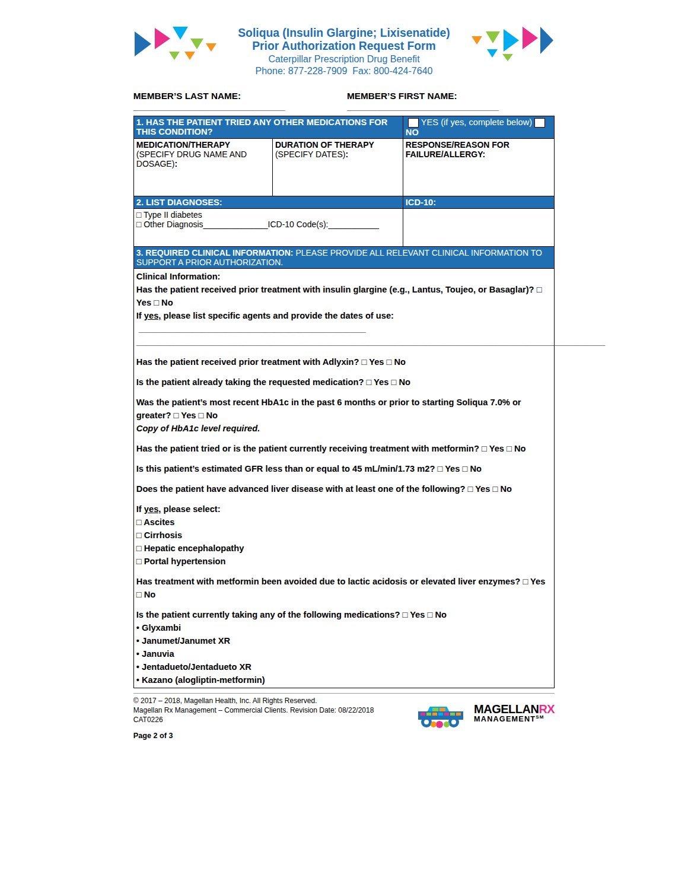Soliqua (Insulin Glargine; Lixisenatide)
Prior Authorization Request Form
Caterpillar Prescription Drug Benefit
Phone: 877-228-7909 Fax: 800-424-7640
MEMBER’S LAST NAME: ______________________________
MEMBER’S FIRST NAME: ______________________________
| 1. HAS THE PATIENT TRIED ANY OTHER MEDICATIONS FOR THIS CONDITION? | YES (if yes, complete below) NO |
| MEDICATION/THERAPY (SPECIFY DRUG NAME AND DOSAGE) : | DURATION OF THERAPY (SPECIFY DATES) : | RESPONSE/REASON FOR FAILURE/ALLERGY: |
| 2. LIST DIAGNOSES: | ICD-10: |
| □ Type II diabetes □ Other Diagnosis______________ICD-10 Code(s):___________ | |
| 3. REQUIRED CLINICAL INFORMATION: PLEASE PROVIDE ALL RELEVANT CLINICAL INFORMATION TO SUPPORT A PRIOR AUTHORIZATION. |
| Clinical Information: Has the patient received prior treatment with insulin glargine (e.g., Lantus, Toujeo, or Basaglar)? □ Yes □ No If yes, please list specific agents and provide the dates of use: _______________________________________________ _________________________________________________________________________________________________ Has the patient received prior treatment with Adlyxin? □ Yes □ No Is the patient already taking the requested medication? □ Yes □ No Was the patient’s most recent HbA1c in the past 6 months or prior to starting Soliqua 7.0% or greater? □ Yes □ No Copy of HbA1c level required. Has the patient tried or is the patient currently receiving treatment with metformin? □ Yes □ No Is this patient’s estimated GFR less than or equal to 45 mL/min/1.73 m2? □ Yes □ No Does the patient have advanced liver disease with at least one of the following? □ Yes □ No If yes, please select: □ Ascites □ Cirrhosis □ Hepatic encephalopathy □ Portal hypertension Has treatment with metformin been avoided due to lactic acidosis or elevated liver enzymes? □ Yes □ No Is the patient currently taking any of the following medications? □ Yes □ No Glyxambi Janumet/Janumet XR Januvia Jentadueto/Jentadueto XR Kazano (alogliptin-metformin) |
© 2017 – 2018, Magellan Health, Inc. All Rights Reserved.
Magellan Rx Management – Commercial Clients. Revision Date: 08/22/2018
CAT0226
Page 2 of 3
MAGELLANRX
MANAGEMENTSM